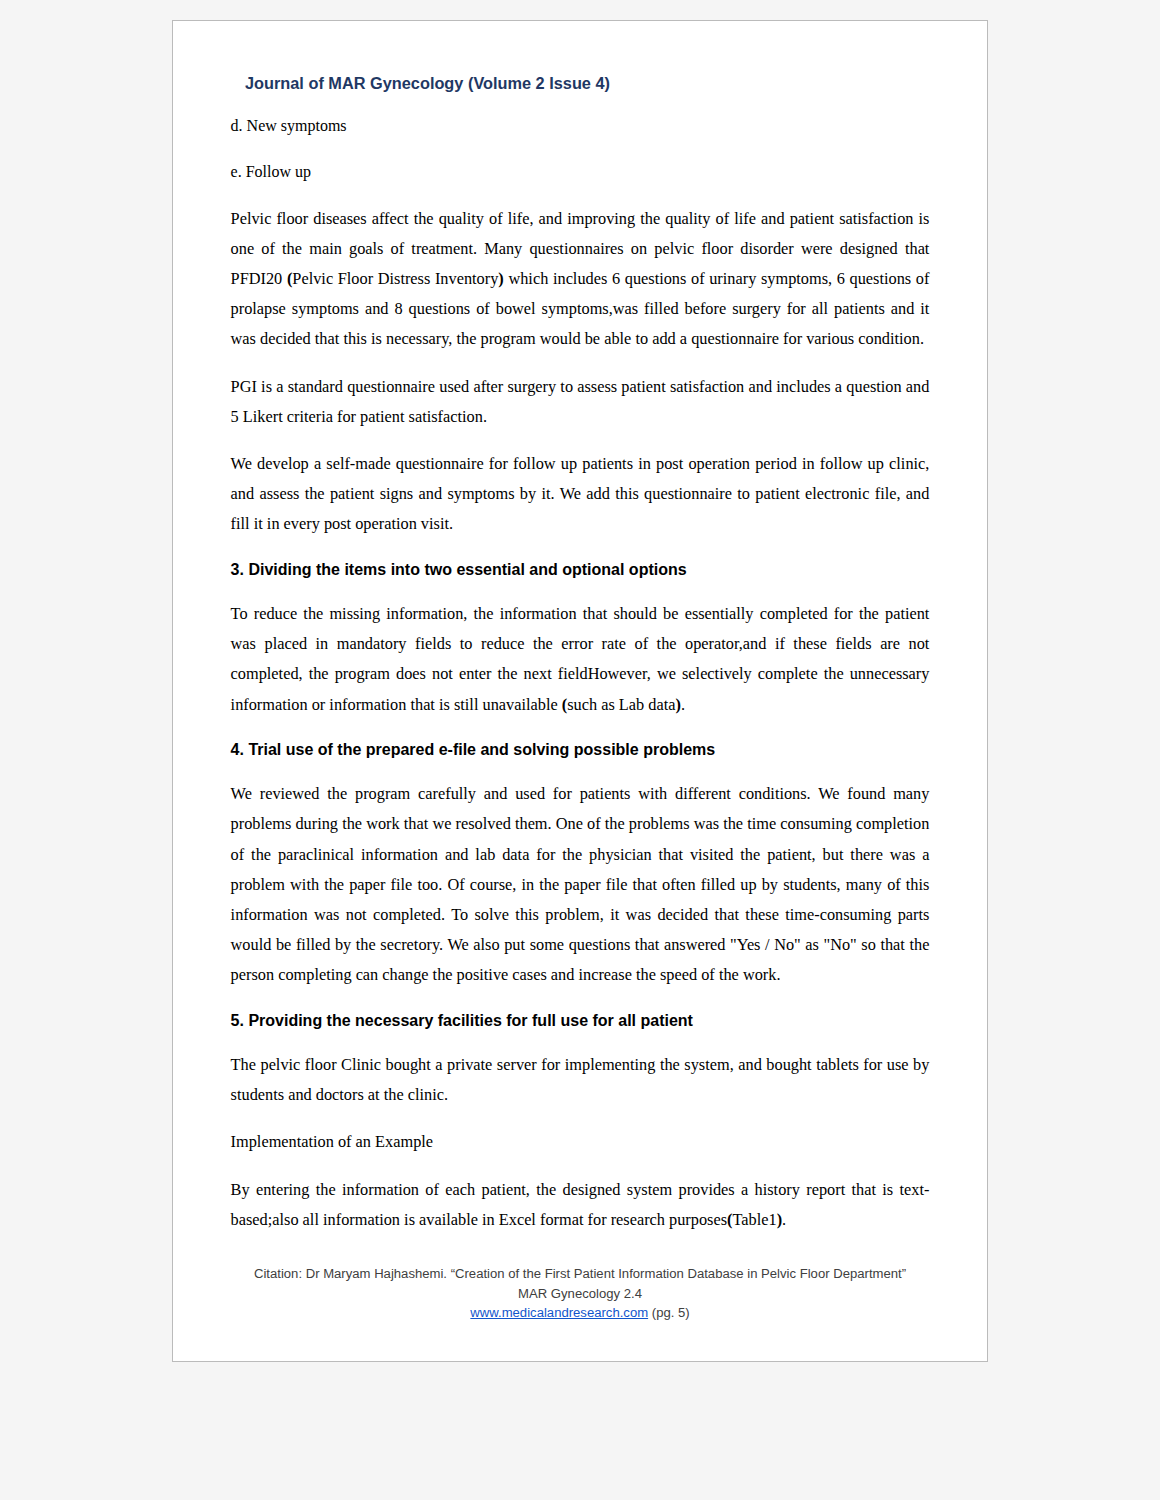Journal of MAR Gynecology (Volume 2 Issue 4)
d. New symptoms
e. Follow up
Pelvic floor diseases affect the quality of life, and improving the quality of life and patient satisfaction is one of the main goals of treatment. Many questionnaires on pelvic floor disorder were designed that PFDI20 (Pelvic Floor Distress Inventory) which includes 6 questions of urinary symptoms, 6 questions of prolapse symptoms and 8 questions of bowel symptoms,was filled before surgery for all patients and it was decided that this is necessary, the program would be able to add a questionnaire for various condition.
PGI is a standard questionnaire used after surgery to assess patient satisfaction and includes a question and 5 Likert criteria for patient satisfaction.
We develop a self-made questionnaire for follow up patients in post operation period in follow up clinic, and assess the patient signs and symptoms by it. We add this questionnaire to patient electronic file, and fill it in every post operation visit.
3. Dividing the items into two essential and optional options
To reduce the missing information, the information that should be essentially completed for the patient was placed in mandatory fields to reduce the error rate of the operator,and if these fields are not completed, the program does not enter the next fieldHowever, we selectively complete the unnecessary information or information that is still unavailable (such as Lab data).
4. Trial use of the prepared e-file and solving possible problems
We reviewed the program carefully and used for patients with different conditions. We found many problems during the work that we resolved them. One of the problems was the time consuming completion of the paraclinical information and lab data for the physician that visited the patient, but there was a problem with the paper file too. Of course, in the paper file that often filled up by students, many of this information was not completed. To solve this problem, it was decided that these time-consuming parts would be filled by the secretory. We also put some questions that answered "Yes / No" as "No" so that the person completing can change the positive cases and increase the speed of the work.
5. Providing the necessary facilities for full use for all patient
The pelvic floor Clinic bought a private server for implementing the system, and bought tablets for use by students and doctors at the clinic.
Implementation of an Example
By entering the information of each patient, the designed system provides a history report that is text-based;also all information is available in Excel format for research purposes(Table1).
Citation: Dr Maryam Hajhashemi. “Creation of the First Patient Information Database in Pelvic Floor Department”
MAR Gynecology 2.4
www.medicalandresearch.com (pg. 5)